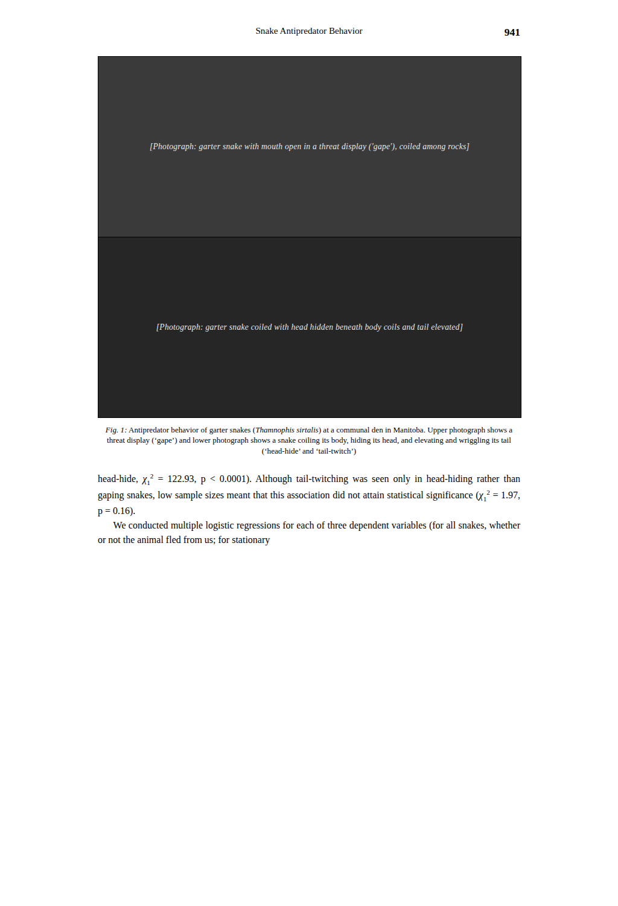Snake Antipredator Behavior 941
[Photograph: garter snake with mouth open in a threat display ('gape'), coiled among rocks]
[Photograph: garter snake coiled with head hidden beneath body coils and tail elevated]
Fig. 1: Antipredator behavior of garter snakes (Thamnophis sirtalis) at a communal den in Manitoba. Upper photograph shows a threat display (‘gape’) and lower photograph shows a snake coiling its body, hiding its head, and elevating and wriggling its tail (‘head-hide’ and ‘tail-twitch’)
head-hide, χ12 = 122.93, p < 0.0001). Although tail-twitching was seen only in head-hiding rather than gaping snakes, low sample sizes meant that this association did not attain statistical significance (χ12 = 1.97, p = 0.16).
We conducted multiple logistic regressions for each of three dependent variables (for all snakes, whether or not the animal fled from us; for stationary